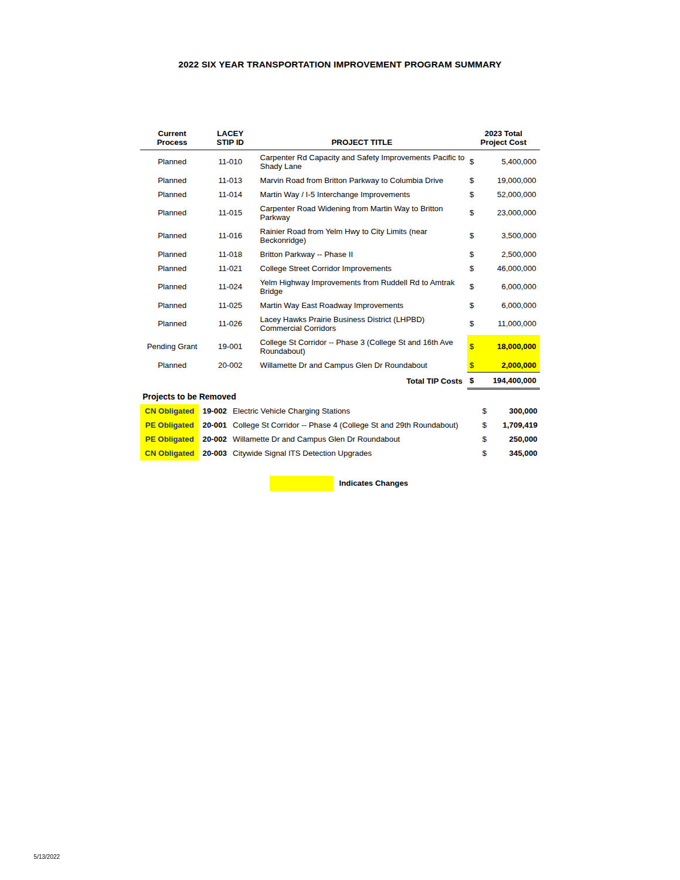2022 SIX YEAR TRANSPORTATION IMPROVEMENT PROGRAM SUMMARY
| Current Process | LACEY STIP ID | PROJECT TITLE | 2023 Total Project Cost |
| --- | --- | --- | --- |
| Planned | 11-010 | Carpenter Rd Capacity and Safety Improvements Pacific to Shady Lane | $ | 5,400,000 |
| Planned | 11-013 | Marvin Road from Britton Parkway to Columbia Drive | $ | 19,000,000 |
| Planned | 11-014 | Martin Way / I-5 Interchange Improvements | $ | 52,000,000 |
| Planned | 11-015 | Carpenter Road Widening from Martin Way to Britton Parkway | $ | 23,000,000 |
| Planned | 11-016 | Rainier Road from Yelm Hwy to City Limits (near Beckonridge) | $ | 3,500,000 |
| Planned | 11-018 | Britton Parkway -- Phase II | $ | 2,500,000 |
| Planned | 11-021 | College Street Corridor Improvements | $ | 46,000,000 |
| Planned | 11-024 | Yelm Highway Improvements from Ruddell Rd to Amtrak Bridge | $ | 6,000,000 |
| Planned | 11-025 | Martin Way East Roadway Improvements | $ | 6,000,000 |
| Planned | 11-026 | Lacey Hawks Prairie Business District (LHPBD) Commercial Corridors | $ | 11,000,000 |
| Pending Grant | 19-001 | College St Corridor -- Phase 3 (College St and 16th Ave Roundabout) | $ | 18,000,000 |
| Planned | 20-002 | Willamette Dr and Campus Glen Dr Roundabout | $ | 2,000,000 |
| Total TIP Costs | $ | 194,400,000 |
| Projects to be Removed |
| CN Obligated | 19-002 | Electric Vehicle Charging Stations | $ | 300,000 |
| PE Obligated | 20-001 | College St Corridor -- Phase 4 (College St and 29th Roundabout) | $ | 1,709,419 |
| PE Obligated | 20-002 | Willamette Dr and Campus Glen Dr Roundabout | $ | 250,000 |
| CN Obligated | 20-003 | Citywide Signal ITS Detection Upgrades | $ | 345,000 |
| | Indicates Changes |
5/13/2022